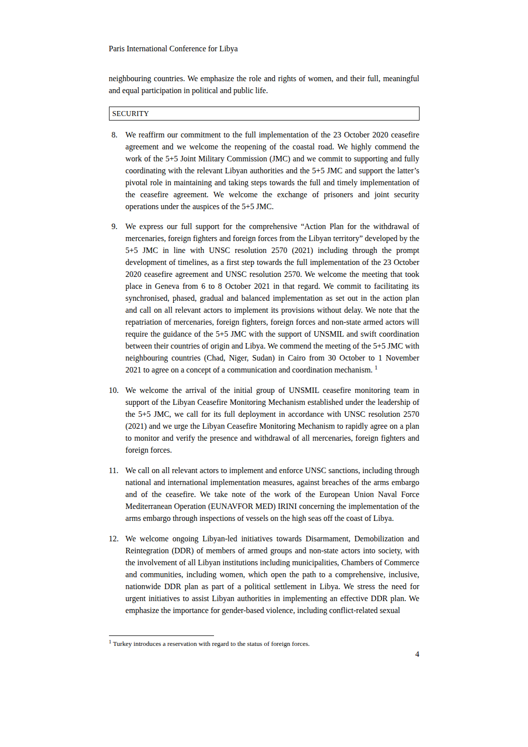Paris International Conference for Libya
neighbouring countries. We emphasize the role and rights of women, and their full, meaningful and equal participation in political and public life.
SECURITY
We reaffirm our commitment to the full implementation of the 23 October 2020 ceasefire agreement and we welcome the reopening of the coastal road. We highly commend the work of the 5+5 Joint Military Commission (JMC) and we commit to supporting and fully coordinating with the relevant Libyan authorities and the 5+5 JMC and support the latter’s pivotal role in maintaining and taking steps towards the full and timely implementation of the ceasefire agreement. We welcome the exchange of prisoners and joint security operations under the auspices of the 5+5 JMC.
We express our full support for the comprehensive “Action Plan for the withdrawal of mercenaries, foreign fighters and foreign forces from the Libyan territory” developed by the 5+5 JMC in line with UNSC resolution 2570 (2021) including through the prompt development of timelines, as a first step towards the full implementation of the 23 October 2020 ceasefire agreement and UNSC resolution 2570. We welcome the meeting that took place in Geneva from 6 to 8 October 2021 in that regard. We commit to facilitating its synchronised, phased, gradual and balanced implementation as set out in the action plan and call on all relevant actors to implement its provisions without delay. We note that the repatriation of mercenaries, foreign fighters, foreign forces and non-state armed actors will require the guidance of the 5+5 JMC with the support of UNSMIL and swift coordination between their countries of origin and Libya. We commend the meeting of the 5+5 JMC with neighbouring countries (Chad, Niger, Sudan) in Cairo from 30 October to 1 November 2021 to agree on a concept of a communication and coordination mechanism. 1
We welcome the arrival of the initial group of UNSMIL ceasefire monitoring team in support of the Libyan Ceasefire Monitoring Mechanism established under the leadership of the 5+5 JMC, we call for its full deployment in accordance with UNSC resolution 2570 (2021) and we urge the Libyan Ceasefire Monitoring Mechanism to rapidly agree on a plan to monitor and verify the presence and withdrawal of all mercenaries, foreign fighters and foreign forces.
We call on all relevant actors to implement and enforce UNSC sanctions, including through national and international implementation measures, against breaches of the arms embargo and of the ceasefire. We take note of the work of the European Union Naval Force Mediterranean Operation (EUNAVFOR MED) IRINI concerning the implementation of the arms embargo through inspections of vessels on the high seas off the coast of Libya.
We welcome ongoing Libyan-led initiatives towards Disarmament, Demobilization and Reintegration (DDR) of members of armed groups and non-state actors into society, with the involvement of all Libyan institutions including municipalities, Chambers of Commerce and communities, including women, which open the path to a comprehensive, inclusive, nationwide DDR plan as part of a political settlement in Libya. We stress the need for urgent initiatives to assist Libyan authorities in implementing an effective DDR plan. We emphasize the importance for gender-based violence, including conflict-related sexual
1 Turkey introduces a reservation with regard to the status of foreign forces.
4